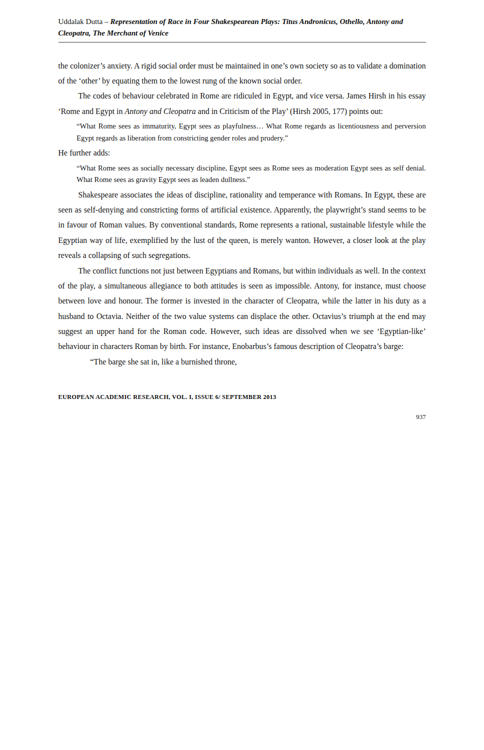Uddalak Dutta – Representation of Race in Four Shakespearean Plays: Titus Andronicus, Othello, Antony and Cleopatra, The Merchant of Venice
the colonizer’s anxiety. A rigid social order must be maintained in one’s own society so as to validate a domination of the ‘other’ by equating them to the lowest rung of the known social order.
The codes of behaviour celebrated in Rome are ridiculed in Egypt, and vice versa. James Hirsh in his essay ‘Rome and Egypt in Antony and Cleopatra and in Criticism of the Play’ (Hirsh 2005, 177) points out:
“What Rome sees as immaturity, Egypt sees as playfulness… What Rome regards as licentiousness and perversion Egypt regards as liberation from constricting gender roles and prudery.”
He further adds:
“What Rome sees as socially necessary discipline, Egypt sees as Rome sees as moderation Egypt sees as self denial. What Rome sees as gravity Egypt sees as leaden dullness.”
Shakespeare associates the ideas of discipline, rationality and temperance with Romans. In Egypt, these are seen as self-denying and constricting forms of artificial existence. Apparently, the playwright’s stand seems to be in favour of Roman values. By conventional standards, Rome represents a rational, sustainable lifestyle while the Egyptian way of life, exemplified by the lust of the queen, is merely wanton. However, a closer look at the play reveals a collapsing of such segregations.
The conflict functions not just between Egyptians and Romans, but within individuals as well. In the context of the play, a simultaneous allegiance to both attitudes is seen as impossible. Antony, for instance, must choose between love and honour. The former is invested in the character of Cleopatra, while the latter in his duty as a husband to Octavia. Neither of the two value systems can displace the other. Octavius’s triumph at the end may suggest an upper hand for the Roman code. However, such ideas are dissolved when we see ‘Egyptian-like’ behaviour in characters Roman by birth. For instance, Enobarbus’s famous description of Cleopatra’s barge:
“The barge she sat in, like a burnished throne,
European Academic Research, Vol. I, Issue 6/ September 2013
937